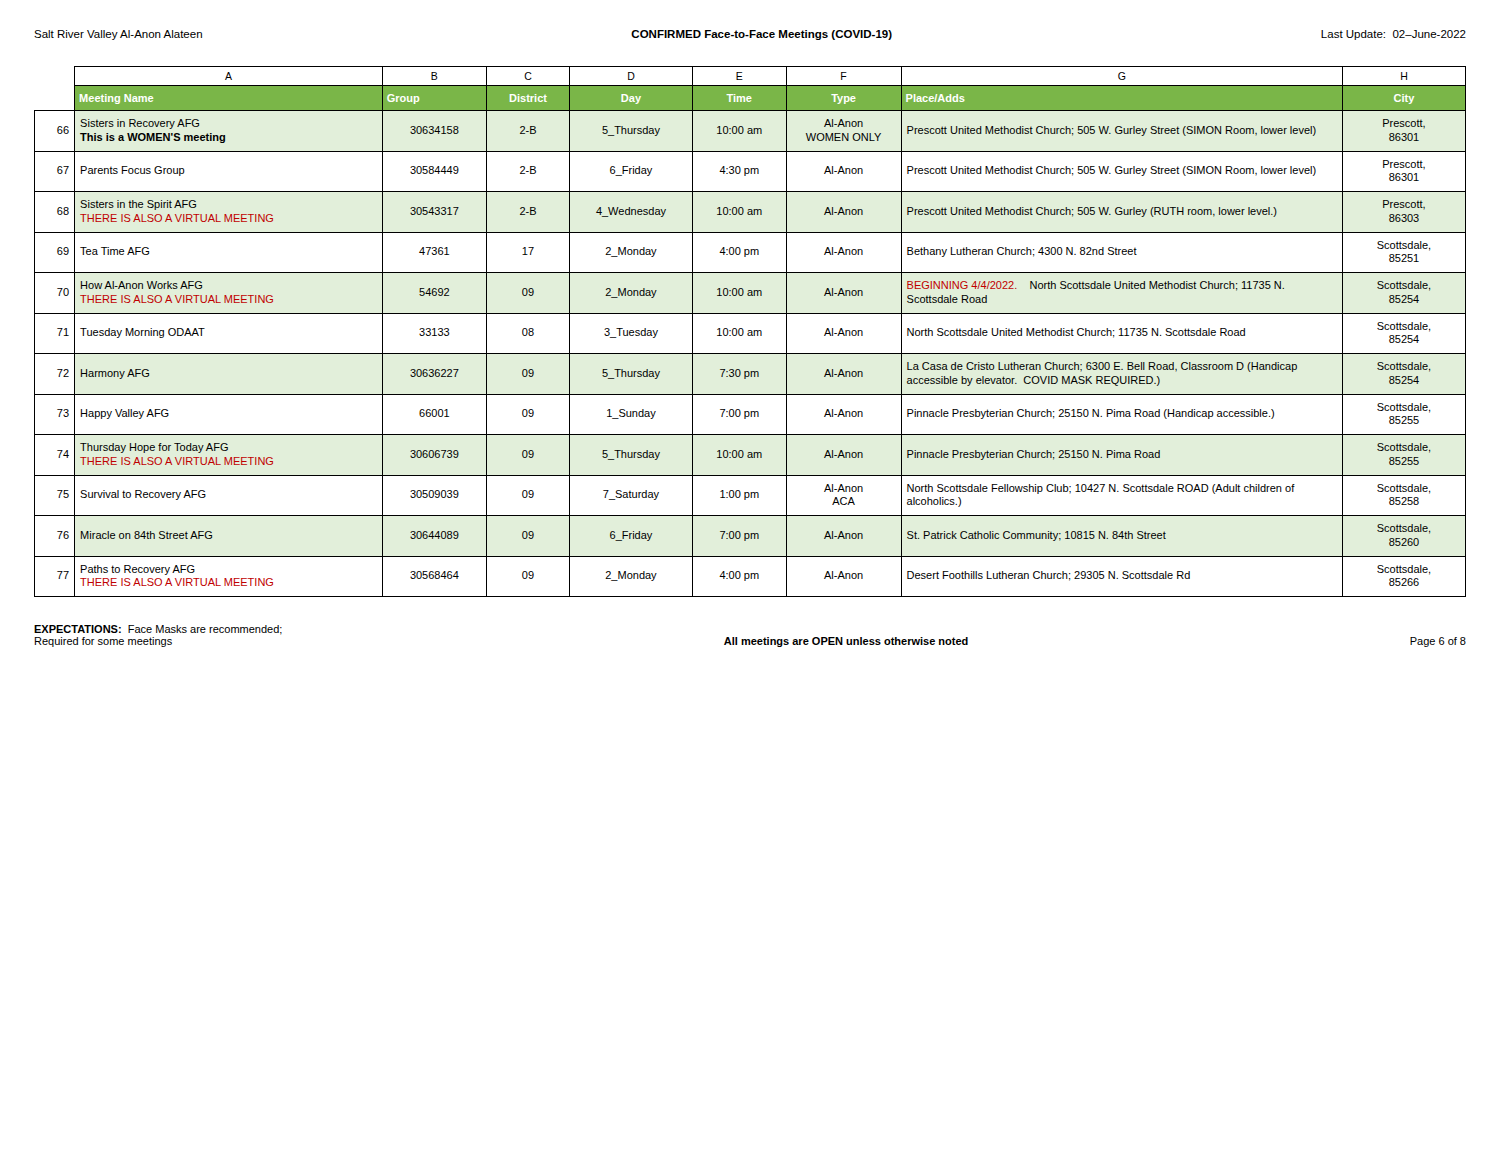Salt River Valley Al-Anon Alateen
CONFIRMED Face-to-Face Meetings (COVID-19)
Last Update: 02–June-2022
| | A | B | C | D | E | F | G | H |
| --- | --- | --- | --- | --- | --- | --- | --- | --- |
| 1 | Meeting Name | Group | District | Day | Time | Type | Place/Adds | City |
| 66 | Sisters in Recovery AFG This is a WOMEN'S meeting | 30634158 | 2-B | 5_Thursday | 10:00 am | Al-Anon WOMEN ONLY | Prescott United Methodist Church; 505 W. Gurley Street (SIMON Room, lower level) | Prescott, 86301 |
| 67 | Parents Focus Group | 30584449 | 2-B | 6_Friday | 4:30 pm | Al-Anon | Prescott United Methodist Church; 505 W. Gurley Street (SIMON Room, lower level) | Prescott, 86301 |
| 68 | Sisters in the Spirit AFG THERE IS ALSO A VIRTUAL MEETING | 30543317 | 2-B | 4_Wednesday | 10:00 am | Al-Anon | Prescott United Methodist Church; 505 W. Gurley (RUTH room, lower level.) | Prescott, 86303 |
| 69 | Tea Time AFG | 47361 | 17 | 2_Monday | 4:00 pm | Al-Anon | Bethany Lutheran Church; 4300 N. 82nd Street | Scottsdale, 85251 |
| 70 | How Al-Anon Works AFG THERE IS ALSO A VIRTUAL MEETING | 54692 | 09 | 2_Monday | 10:00 am | Al-Anon | BEGINNING 4/4/2022. North Scottsdale United Methodist Church; 11735 N. Scottsdale Road | Scottsdale, 85254 |
| 71 | Tuesday Morning ODAAT | 33133 | 08 | 3_Tuesday | 10:00 am | Al-Anon | North Scottsdale United Methodist Church; 11735 N. Scottsdale Road | Scottsdale, 85254 |
| 72 | Harmony AFG | 30636227 | 09 | 5_Thursday | 7:30 pm | Al-Anon | La Casa de Cristo Lutheran Church; 6300 E. Bell Road, Classroom D (Handicap accessible by elevator. COVID MASK REQUIRED.) | Scottsdale, 85254 |
| 73 | Happy Valley AFG | 66001 | 09 | 1_Sunday | 7:00 pm | Al-Anon | Pinnacle Presbyterian Church; 25150 N. Pima Road (Handicap accessible.) | Scottsdale, 85255 |
| 74 | Thursday Hope for Today AFG THERE IS ALSO A VIRTUAL MEETING | 30606739 | 09 | 5_Thursday | 10:00 am | Al-Anon | Pinnacle Presbyterian Church; 25150 N. Pima Road | Scottsdale, 85255 |
| 75 | Survival to Recovery AFG | 30509039 | 09 | 7_Saturday | 1:00 pm | Al-Anon ACA | North Scottsdale Fellowship Club; 10427 N. Scottsdale ROAD (Adult children of alcoholics.) | Scottsdale, 85258 |
| 76 | Miracle on 84th Street AFG | 30644089 | 09 | 6_Friday | 7:00 pm | Al-Anon | St. Patrick Catholic Community; 10815 N. 84th Street | Scottsdale, 85260 |
| 77 | Paths to Recovery AFG THERE IS ALSO A VIRTUAL MEETING | 30568464 | 09 | 2_Monday | 4:00 pm | Al-Anon | Desert Foothills Lutheran Church; 29305 N. Scottsdale Rd | Scottsdale, 85266 |
EXPECTATIONS: Face Masks are recommended;
Required for some meetings
All meetings are OPEN unless otherwise noted
Page 6 of 8